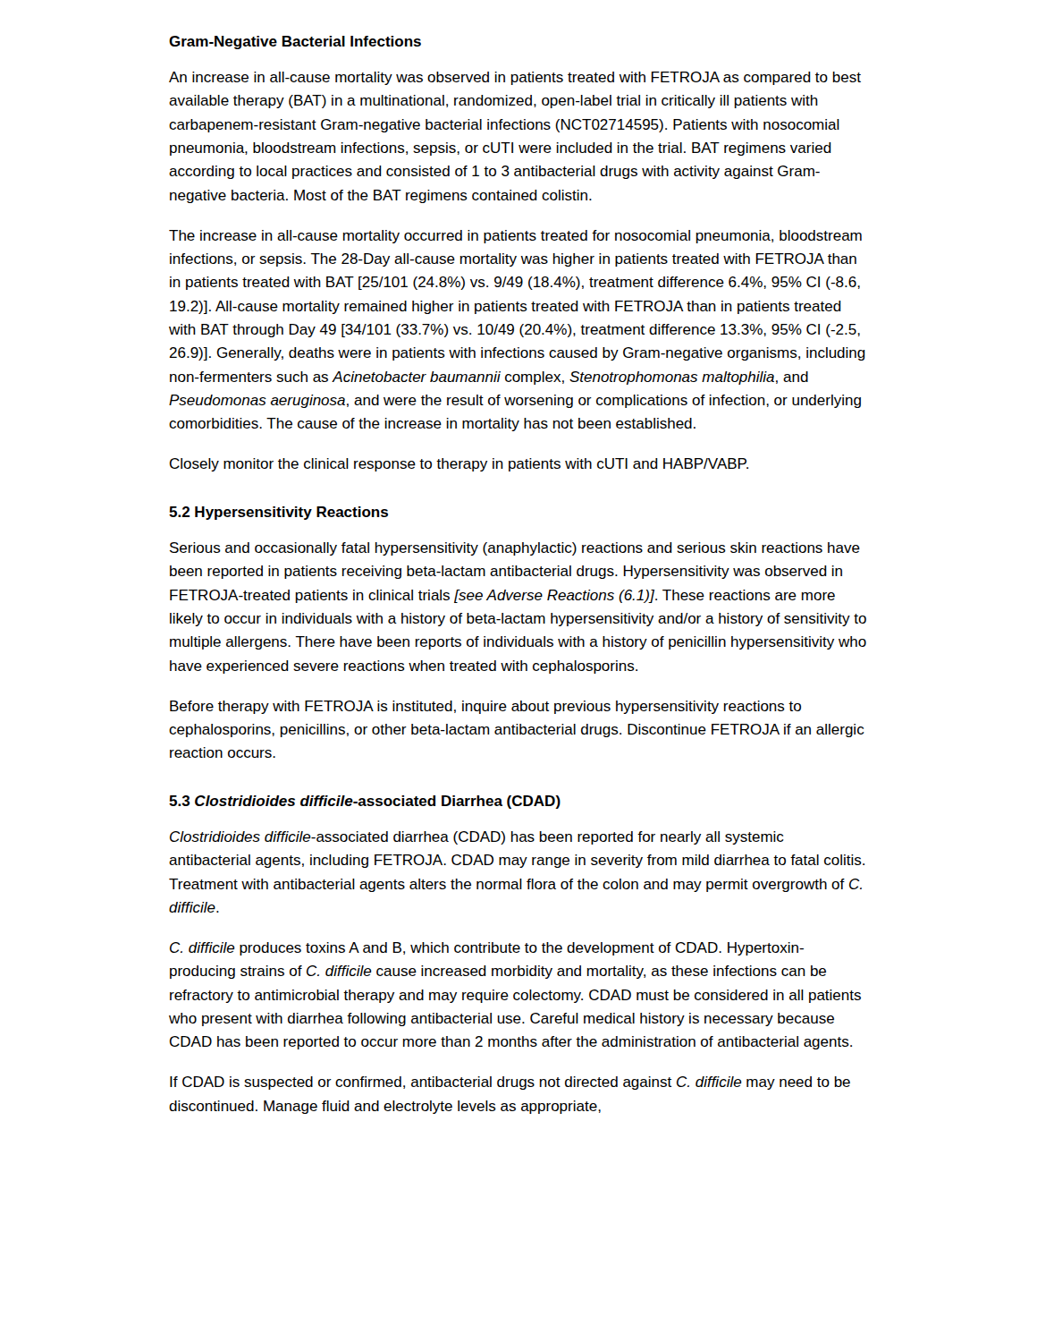Gram-Negative Bacterial Infections
An increase in all-cause mortality was observed in patients treated with FETROJA as compared to best available therapy (BAT) in a multinational, randomized, open-label trial in critically ill patients with carbapenem-resistant Gram-negative bacterial infections (NCT02714595). Patients with nosocomial pneumonia, bloodstream infections, sepsis, or cUTI were included in the trial. BAT regimens varied according to local practices and consisted of 1 to 3 antibacterial drugs with activity against Gram-negative bacteria. Most of the BAT regimens contained colistin.
The increase in all-cause mortality occurred in patients treated for nosocomial pneumonia, bloodstream infections, or sepsis. The 28-Day all-cause mortality was higher in patients treated with FETROJA than in patients treated with BAT [25/101 (24.8%) vs. 9/49 (18.4%), treatment difference 6.4%, 95% CI (-8.6, 19.2)]. All-cause mortality remained higher in patients treated with FETROJA than in patients treated with BAT through Day 49 [34/101 (33.7%) vs. 10/49 (20.4%), treatment difference 13.3%, 95% CI (-2.5, 26.9)]. Generally, deaths were in patients with infections caused by Gram-negative organisms, including non-fermenters such as Acinetobacter baumannii complex, Stenotrophomonas maltophilia, and Pseudomonas aeruginosa, and were the result of worsening or complications of infection, or underlying comorbidities. The cause of the increase in mortality has not been established.
Closely monitor the clinical response to therapy in patients with cUTI and HABP/VABP.
5.2 Hypersensitivity Reactions
Serious and occasionally fatal hypersensitivity (anaphylactic) reactions and serious skin reactions have been reported in patients receiving beta-lactam antibacterial drugs. Hypersensitivity was observed in FETROJA-treated patients in clinical trials [see Adverse Reactions (6.1)]. These reactions are more likely to occur in individuals with a history of beta-lactam hypersensitivity and/or a history of sensitivity to multiple allergens. There have been reports of individuals with a history of penicillin hypersensitivity who have experienced severe reactions when treated with cephalosporins.
Before therapy with FETROJA is instituted, inquire about previous hypersensitivity reactions to cephalosporins, penicillins, or other beta-lactam antibacterial drugs. Discontinue FETROJA if an allergic reaction occurs.
5.3 Clostridioides difficile-associated Diarrhea (CDAD)
Clostridioides difficile-associated diarrhea (CDAD) has been reported for nearly all systemic antibacterial agents, including FETROJA. CDAD may range in severity from mild diarrhea to fatal colitis. Treatment with antibacterial agents alters the normal flora of the colon and may permit overgrowth of C. difficile.
C. difficile produces toxins A and B, which contribute to the development of CDAD. Hypertoxin-producing strains of C. difficile cause increased morbidity and mortality, as these infections can be refractory to antimicrobial therapy and may require colectomy. CDAD must be considered in all patients who present with diarrhea following antibacterial use. Careful medical history is necessary because CDAD has been reported to occur more than 2 months after the administration of antibacterial agents.
If CDAD is suspected or confirmed, antibacterial drugs not directed against C. difficile may need to be discontinued. Manage fluid and electrolyte levels as appropriate,